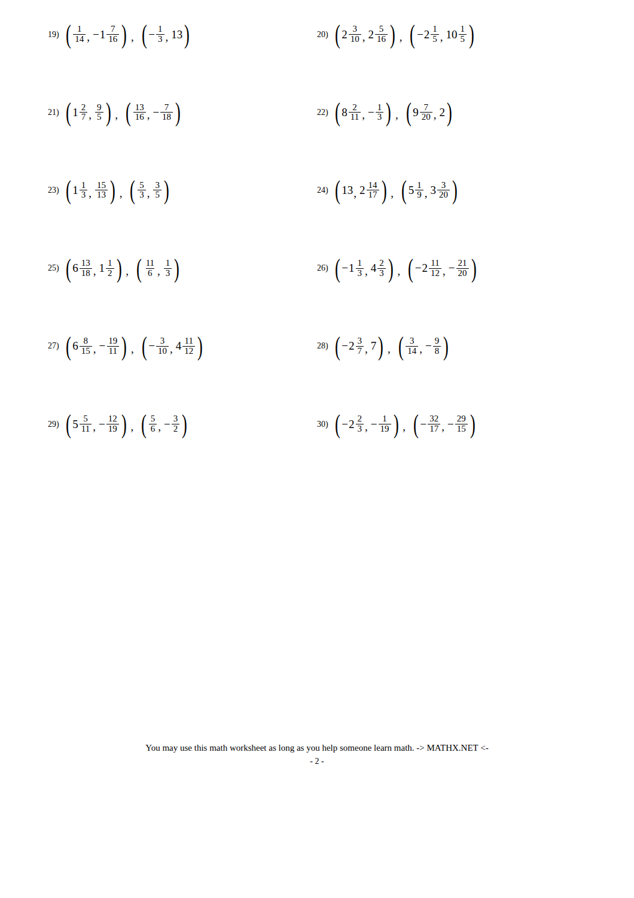| 19) ( 1 14 , − 1 7 16 ) , ( − 1 3 , 13 ) | 20) ( 2 3 10 , 2 5 16 ) , ( − 2 1 5 , 10 1 5 ) |
| 21) ( 1 2 7 , 9 5 ) , ( 13 16 , − 7 18 ) | 22) ( 8 2 11 , − 1 3 ) , ( 9 7 20 , 2 ) |
| 23) ( 1 1 3 , 15 13 ) , ( 5 3 , 3 5 ) | 24) ( 13 , 2 14 17 ) , ( 5 1 9 , 3 3 20 ) |
| 25) ( 6 13 18 , 1 1 2 ) , ( 11 6 , 1 3 ) | 26) ( − 1 1 3 , 4 2 3 ) , ( − 2 11 12 , − 21 20 ) |
| 27) ( 6 8 15 , − 19 11 ) , ( − 3 10 , 4 11 12 ) | 28) ( − 2 3 7 , 7 ) , ( 3 14 , − 9 8 ) |
| 29) ( 5 5 11 , − 12 19 ) , ( 5 6 , − 3 2 ) | 30) ( − 2 2 3 , − 1 19 ) , ( − 32 17 , − 29 15 ) |
You may use this math worksheet as long as you help someone learn math. -> MATHX.NET <-
- 2 -